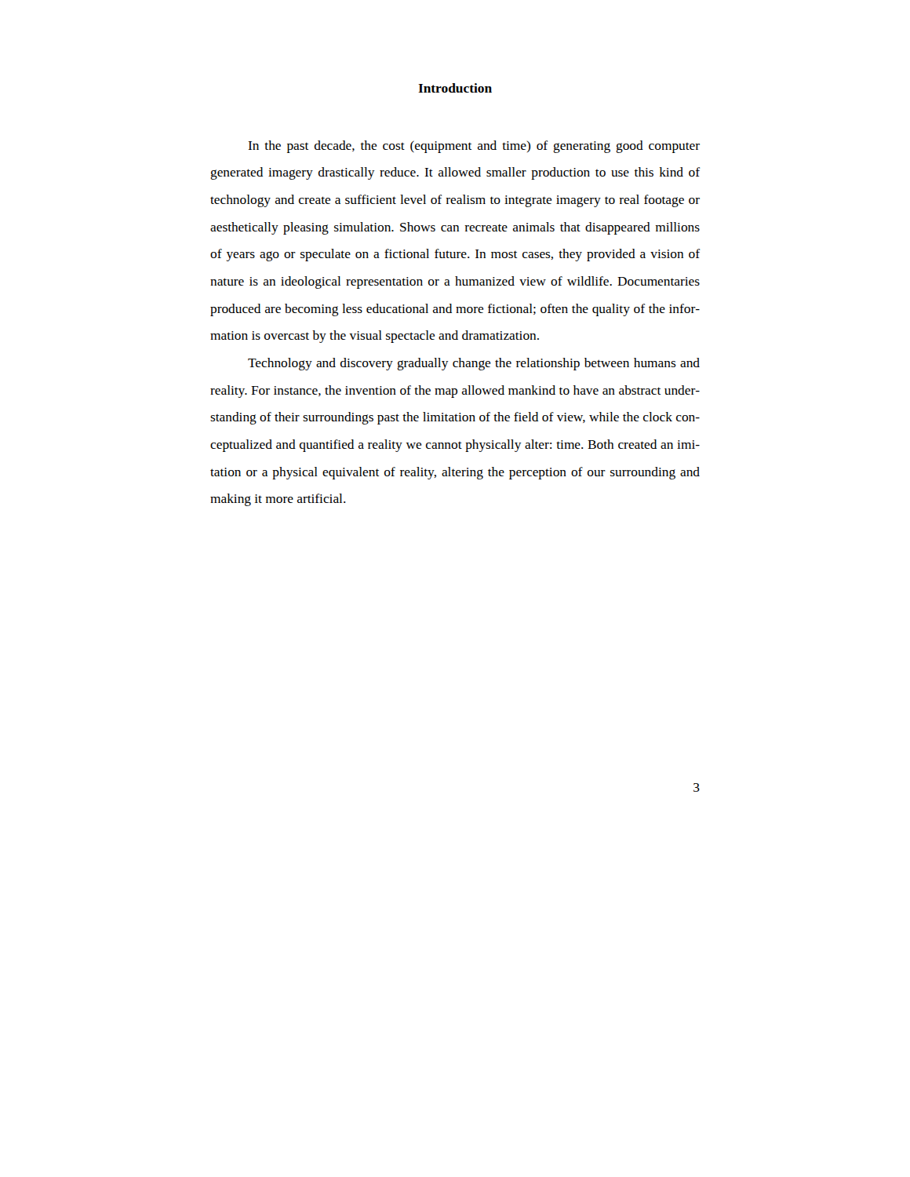Introduction
In the past decade, the cost (equipment and time) of generating good computer generated imagery drastically reduce. It allowed smaller production to use this kind of technology and create a sufficient level of realism to integrate imagery to real footage or aesthetically pleasing simulation. Shows can recreate animals that disappeared millions of years ago or speculate on a fictional future. In most cases, they provided a vision of nature is an ideological representation or a humanized view of wildlife. Documentaries produced are becoming less educational and more fictional; often the quality of the information is overcast by the visual spectacle and dramatization.
Technology and discovery gradually change the relationship between humans and reality. For instance, the invention of the map allowed mankind to have an abstract understanding of their surroundings past the limitation of the field of view, while the clock conceptualized and quantified a reality we cannot physically alter: time. Both created an imitation or a physical equivalent of reality, altering the perception of our surrounding and making it more artificial.
3